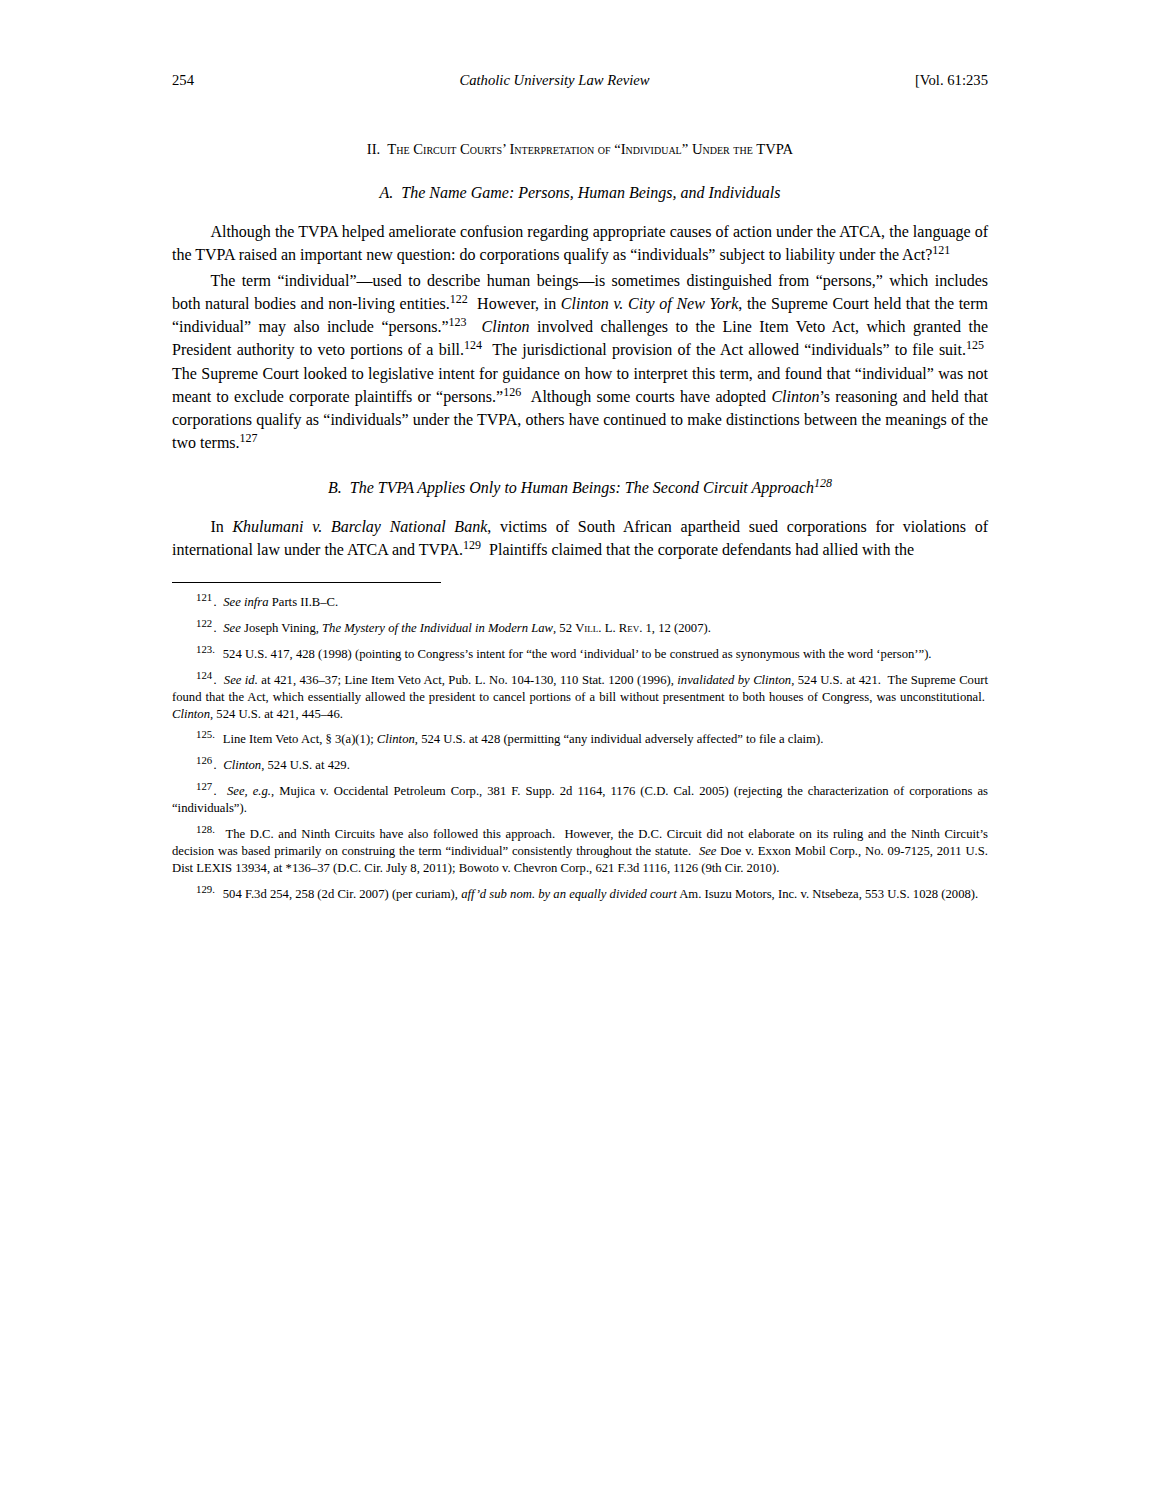254 Catholic University Law Review [Vol. 61:235
II. The Circuit Courts’ Interpretation of “Individual” Under the TVPA
A. The Name Game: Persons, Human Beings, and Individuals
Although the TVPA helped ameliorate confusion regarding appropriate causes of action under the ATCA, the language of the TVPA raised an important new question: do corporations qualify as “individuals” subject to liability under the Act?121
The term “individual”—used to describe human beings—is sometimes distinguished from “persons,” which includes both natural bodies and non-living entities.122 However, in Clinton v. City of New York, the Supreme Court held that the term “individual” may also include “persons.”123 Clinton involved challenges to the Line Item Veto Act, which granted the President authority to veto portions of a bill.124 The jurisdictional provision of the Act allowed “individuals” to file suit.125 The Supreme Court looked to legislative intent for guidance on how to interpret this term, and found that “individual” was not meant to exclude corporate plaintiffs or “persons.”126 Although some courts have adopted Clinton’s reasoning and held that corporations qualify as “individuals” under the TVPA, others have continued to make distinctions between the meanings of the two terms.127
B. The TVPA Applies Only to Human Beings: The Second Circuit Approach128
In Khulumani v. Barclay National Bank, victims of South African apartheid sued corporations for violations of international law under the ATCA and TVPA.129 Plaintiffs claimed that the corporate defendants had allied with the
121. See infra Parts II.B–C.
122. See Joseph Vining, The Mystery of the Individual in Modern Law, 52 Vill. L. Rev. 1, 12 (2007).
123. 524 U.S. 417, 428 (1998) (pointing to Congress’s intent for “the word ‘individual’ to be construed as synonymous with the word ‘person’”).
124. See id. at 421, 436–37; Line Item Veto Act, Pub. L. No. 104-130, 110 Stat. 1200 (1996), invalidated by Clinton, 524 U.S. at 421. The Supreme Court found that the Act, which essentially allowed the president to cancel portions of a bill without presentment to both houses of Congress, was unconstitutional. Clinton, 524 U.S. at 421, 445–46.
125. Line Item Veto Act, § 3(a)(1); Clinton, 524 U.S. at 428 (permitting “any individual adversely affected” to file a claim).
126. Clinton, 524 U.S. at 429.
127. See, e.g., Mujica v. Occidental Petroleum Corp., 381 F. Supp. 2d 1164, 1176 (C.D. Cal. 2005) (rejecting the characterization of corporations as “individuals”).
128. The D.C. and Ninth Circuits have also followed this approach. However, the D.C. Circuit did not elaborate on its ruling and the Ninth Circuit’s decision was based primarily on construing the term “individual” consistently throughout the statute. See Doe v. Exxon Mobil Corp., No. 09-7125, 2011 U.S. Dist LEXIS 13934, at *136–37 (D.C. Cir. July 8, 2011); Bowoto v. Chevron Corp., 621 F.3d 1116, 1126 (9th Cir. 2010).
129. 504 F.3d 254, 258 (2d Cir. 2007) (per curiam), aff’d sub nom. by an equally divided court Am. Isuzu Motors, Inc. v. Ntsebeza, 553 U.S. 1028 (2008).